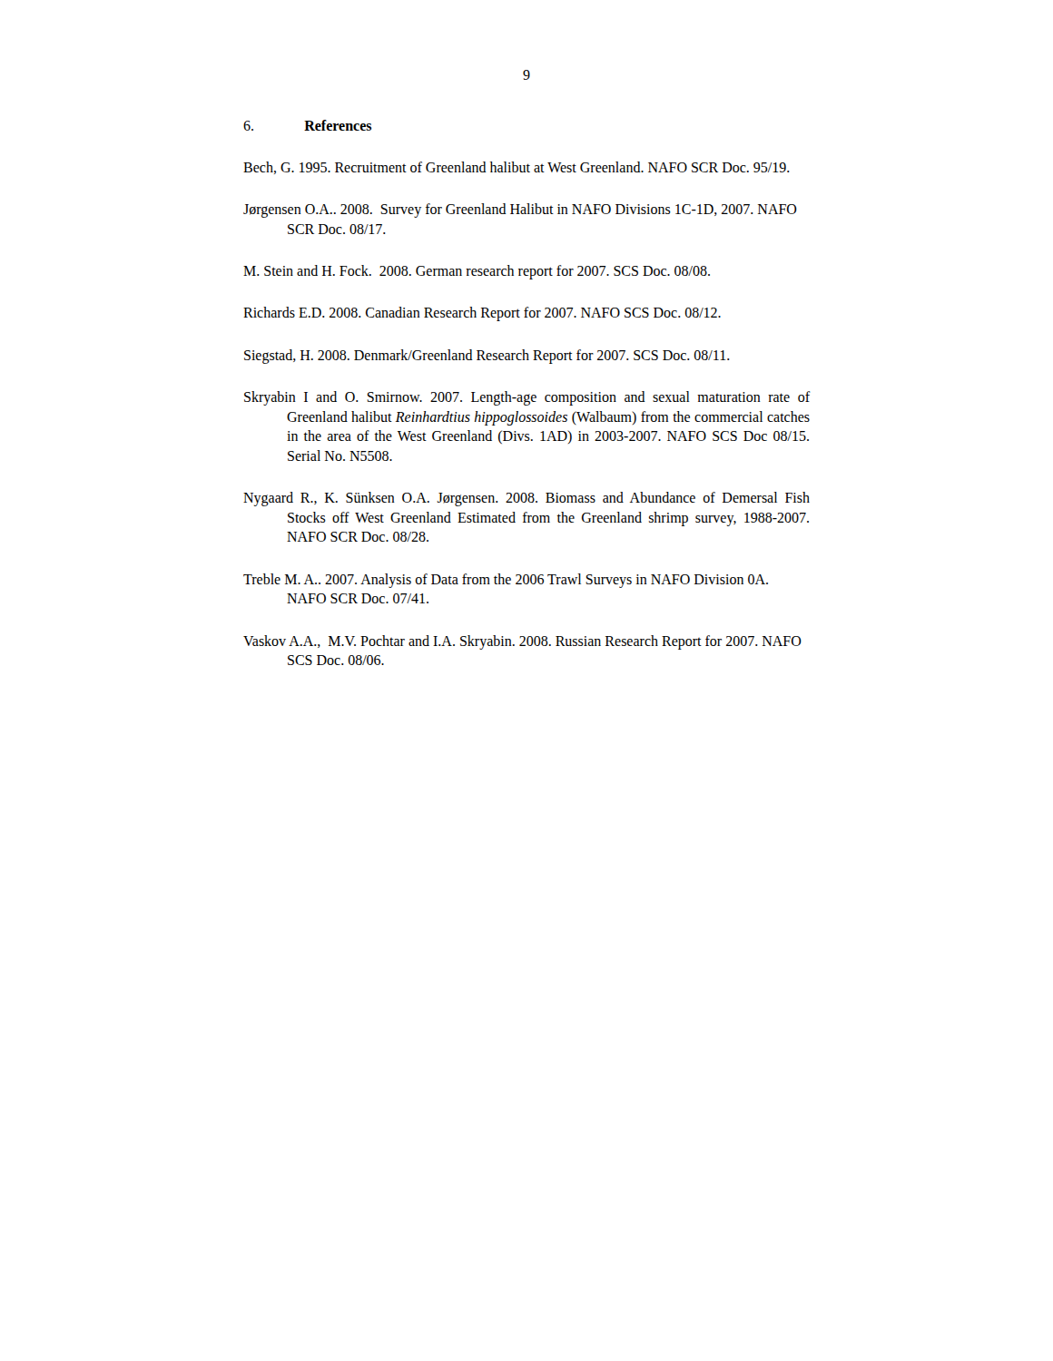9
6. References
Bech, G. 1995. Recruitment of Greenland halibut at West Greenland. NAFO SCR Doc. 95/19.
Jørgensen O.A.. 2008. Survey for Greenland Halibut in NAFO Divisions 1C-1D, 2007. NAFO SCR Doc. 08/17.
M. Stein and H. Fock. 2008. German research report for 2007. SCS Doc. 08/08.
Richards E.D. 2008. Canadian Research Report for 2007. NAFO SCS Doc. 08/12.
Siegstad, H. 2008. Denmark/Greenland Research Report for 2007. SCS Doc. 08/11.
Skryabin I and O. Smirnow. 2007. Length-age composition and sexual maturation rate of Greenland halibut Reinhardtius hippoglossoides (Walbaum) from the commercial catches in the area of the West Greenland (Divs. 1AD) in 2003-2007. NAFO SCS Doc 08/15. Serial No. N5508.
Nygaard R., K. Sünksen O.A. Jørgensen. 2008. Biomass and Abundance of Demersal Fish Stocks off West Greenland Estimated from the Greenland shrimp survey, 1988-2007. NAFO SCR Doc. 08/28.
Treble M. A.. 2007. Analysis of Data from the 2006 Trawl Surveys in NAFO Division 0A. NAFO SCR Doc. 07/41.
Vaskov A.A., M.V. Pochtar and I.A. Skryabin. 2008. Russian Research Report for 2007. NAFO SCS Doc. 08/06.